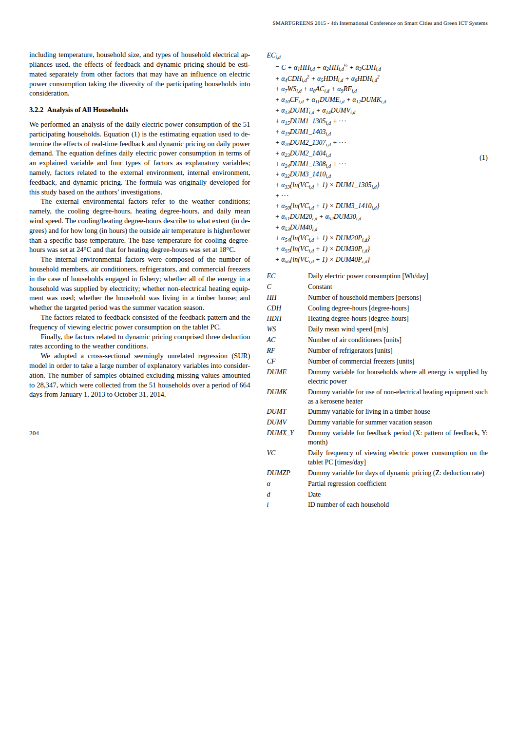SMARTGREENS 2015 - 4th International Conference on Smart Cities and Green ICT Systems
including temperature, household size, and types of household electrical appliances used, the effects of feedback and dynamic pricing should be estimated separately from other factors that may have an influence on electric power consumption taking the diversity of the participating households into consideration.
3.2.2 Analysis of All Households
We performed an analysis of the daily electric power consumption of the 51 participating households. Equation (1) is the estimating equation used to determine the effects of real-time feedback and dynamic pricing on daily power demand. The equation defines daily electric power consumption in terms of an explained variable and four types of factors as explanatory variables; namely, factors related to the external environment, internal environment, feedback, and dynamic pricing. The formula was originally developed for this study based on the authors’ investigations.
The external environmental factors refer to the weather conditions; namely, the cooling degree-hours, heating degree-hours, and daily mean wind speed. The cooling/heating degree-hours describe to what extent (in degrees) and for how long (in hours) the outside air temperature is higher/lower than a specific base temperature. The base temperature for cooling degree-hours was set at 24°C and that for heating degree-hours was set at 18°C.
The internal environmental factors were composed of the number of household members, air conditioners, refrigerators, and commercial freezers in the case of households engaged in fishery; whether all of the energy in a household was supplied by electricity; whether non-electrical heating equipment was used; whether the household was living in a timber house; and whether the targeted period was the summer vacation season.
The factors related to feedback consisted of the feedback pattern and the frequency of viewing electric power consumption on the tablet PC.
Finally, the factors related to dynamic pricing comprised three deduction rates according to the weather conditions.
We adopted a cross-sectional seemingly unrelated regression (SUR) model in order to take a large number of explanatory variables into consideration. The number of samples obtained excluding missing values amounted to 28,347, which were collected from the 51 households over a period of 664 days from January 1, 2013 to October 31, 2014.
204
ECi,d
= C + α1HHi,d + α2HHi,d½ + α3CDHi,d
+ α4CDHi,d2 + α5HDHi,d + α6HDHi,d2
+ α7WSi,d + α8ACi,d + α9RFi,d
+ α10CFi,d + α11DUMEi,d + α12DUMKi,d
+ α13DUMTi,d + α14DUMVi,d
+ α15DUM1_1305i,d + ···
+ α19DUM1_1403i,d
+ α20DUM2_1307i,d + ···
+ α23DUM2_1404i,d
+ α24DUM1_1308i,d + ···
+ α32DUM3_1410i,d
+ α33{ln(VCi,d + 1) × DUM1_1305i,d}
+ ···
+ α50{ln(VCi,d + 1) × DUM3_1410i,d}
+ α51DUM20i,d + α52DUM30i,d
+ α53DUM40i,d
+ α54{ln(VCi,d + 1) × DUM20Pi,d}
+ α55{ln(VCi,d + 1) × DUM30Pi,d}
+ α56{ln(VCi,d + 1) × DUM40Pi,d}
(1)
| EC | Daily electric power consumption [Wh/day] |
| C | Constant |
| HH | Number of household members [persons] |
| CDH | Cooling degree-hours [degree-hours] |
| HDH | Heating degree-hours [degree-hours] |
| WS | Daily mean wind speed [m/s] |
| AC | Number of air conditioners [units] |
| RF | Number of refrigerators [units] |
| CF | Number of commercial freezers [units] |
| DUME | Dummy variable for households where all energy is supplied by electric power |
| DUMK | Dummy variable for use of non-electrical heating equipment such as a kerosene heater |
| DUMT | Dummy variable for living in a timber house |
| DUMV | Dummy variable for summer vacation season |
| DUMX_Y | Dummy variable for feedback period (X: pattern of feedback, Y: month) |
| VC | Daily frequency of viewing electric power consumption on the tablet PC [times/day] |
| DUMZP | Dummy variable for days of dynamic pricing (Z: deduction rate) |
| α | Partial regression coefficient |
| d | Date |
| i | ID number of each household |